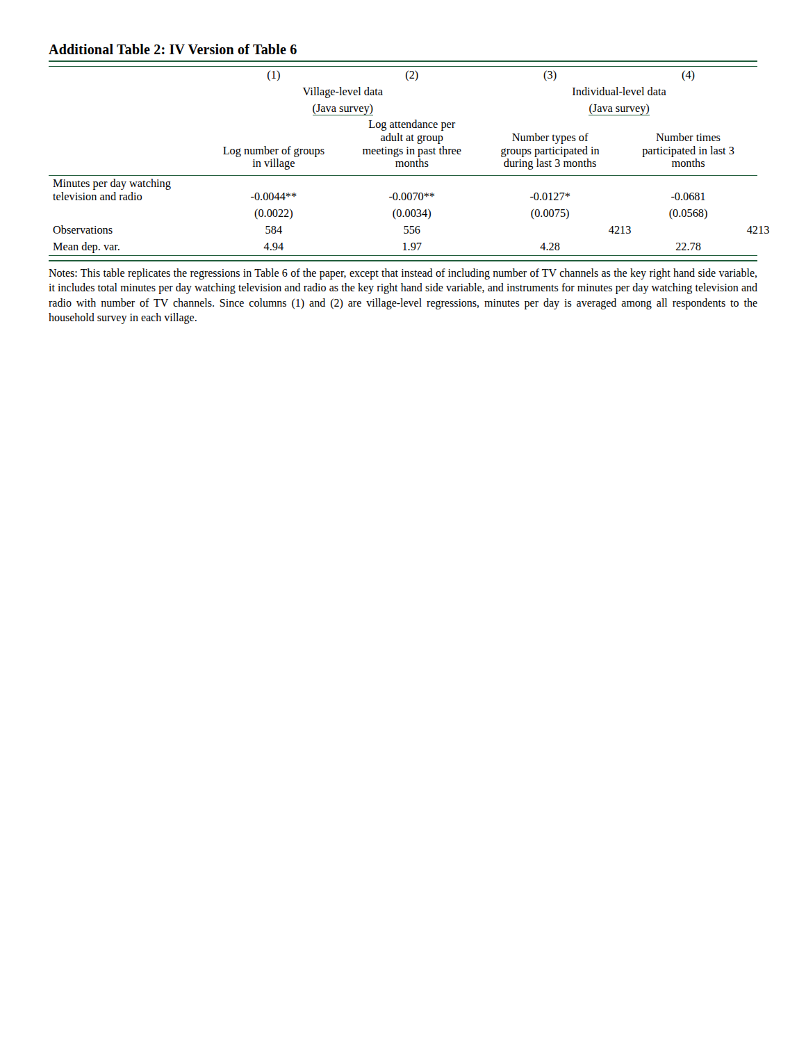Additional Table 2: IV Version of Table 6
| | (1) | (2) | (3) | (4) |
| | Village-level data | Individual-level data |
| | (Java survey) | (Java survey) |
| | Log number of groups in village | Log attendance per adult at group meetings in past three months | Number types of groups participated in during last 3 months | Number times participated in last 3 months |
| Minutes per day watching television and radio | -0.0044** | -0.0070** | -0.0127* | -0.0681 |
| | (0.0022) | (0.0034) | (0.0075) | (0.0568) |
| Observations | 584 | 556 | 4213 | 4213 |
| Mean dep. var. | 4.94 | 1.97 | 4.28 | 22.78 |
Notes: This table replicates the regressions in Table 6 of the paper, except that instead of including number of TV channels as the key right hand side variable, it includes total minutes per day watching television and radio as the key right hand side variable, and instruments for minutes per day watching television and radio with number of TV channels. Since columns (1) and (2) are village-level regressions, minutes per day is averaged among all respondents to the household survey in each village.